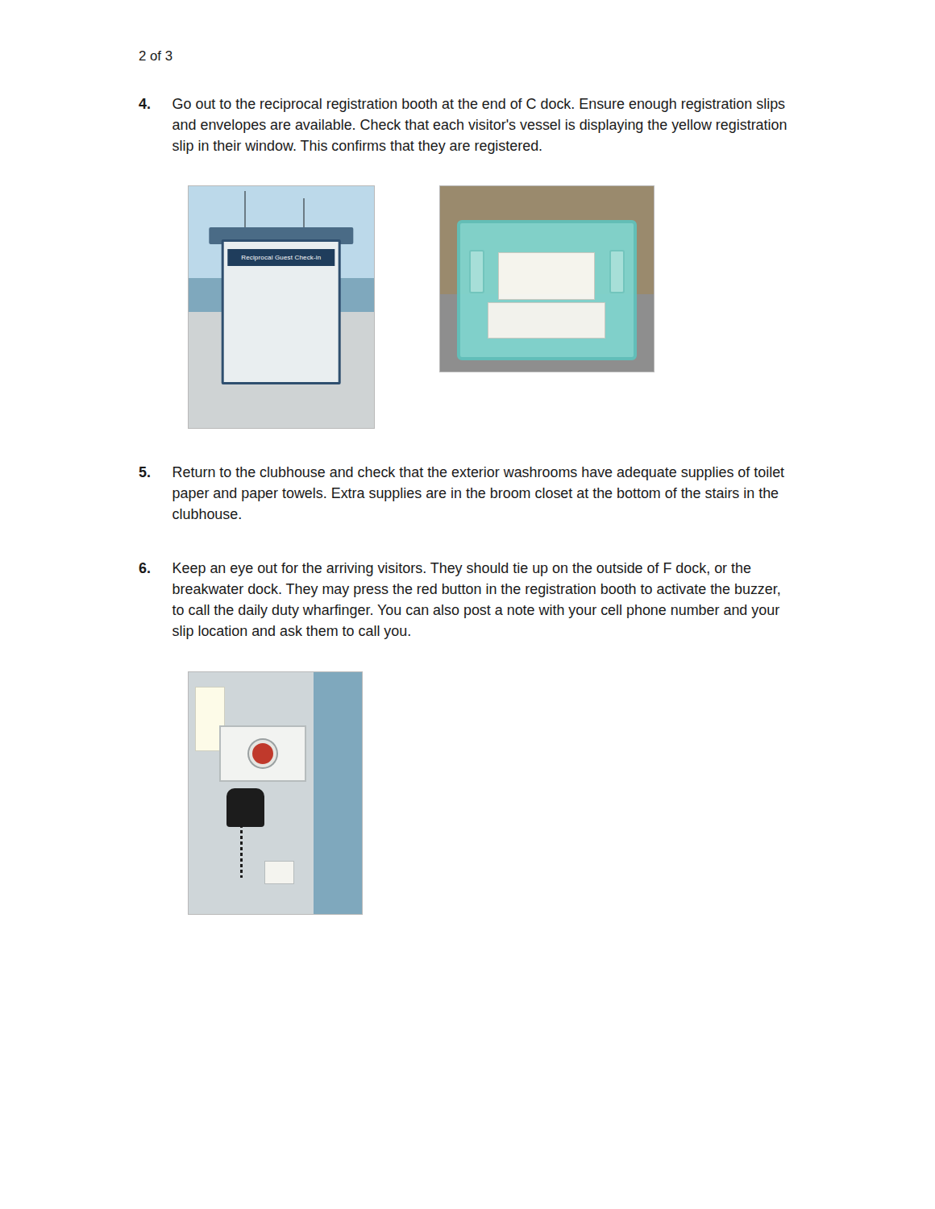2 of 3
Go out to the reciprocal registration booth at the end of C dock. Ensure enough registration slips and envelopes are available. Check that each visitor's vessel is displaying the yellow registration slip in their window. This confirms that they are registered.
Reciprocal Guest Check-in
Return to the clubhouse and check that the exterior washrooms have adequate supplies of toilet paper and paper towels. Extra supplies are in the broom closet at the bottom of the stairs in the clubhouse.
Keep an eye out for the arriving visitors. They should tie up on the outside of F dock, or the breakwater dock. They may press the red button in the registration booth to activate the buzzer, to call the daily duty wharfinger. You can also post a note with your cell phone number and your slip location and ask them to call you.